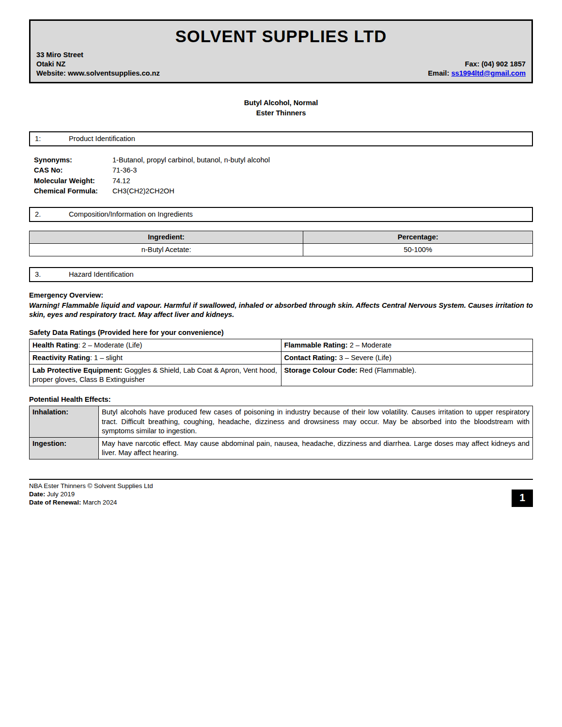SOLVENT SUPPLIES LTD
33 Miro Street
Otaki NZ
Website: www.solventsupplies.co.nz
Fax: (04) 902 1857
Email: ss1994ltd@gmail.com
Butyl Alcohol, Normal
Ester Thinners
1: Product Identification
| Synonyms: | 1-Butanol, propyl carbinol, butanol, n-butyl alcohol |
| CAS No: | 71-36-3 |
| Molecular Weight: | 74.12 |
| Chemical Formula: | CH3(CH2)2CH2OH |
2. Composition/Information on Ingredients
| Ingredient: | Percentage: |
| --- | --- |
| n-Butyl Acetate: | 50-100% |
3. Hazard Identification
Emergency Overview:
Warning! Flammable liquid and vapour. Harmful if swallowed, inhaled or absorbed through skin. Affects Central Nervous System. Causes irritation to skin, eyes and respiratory tract. May affect liver and kidneys.
Safety Data Ratings (Provided here for your convenience)
| Health Rating : 2 – Moderate (Life) | Flammable Rating: 2 – Moderate |
| Reactivity Rating : 1 – slight | Contact Rating: 3 – Severe (Life) |
| Lab Protective Equipment: Goggles & Shield, Lab Coat & Apron, Vent hood, proper gloves, Class B Extinguisher | Storage Colour Code: Red (Flammable). |
Potential Health Effects:
| Inhalation: | Butyl alcohols have produced few cases of poisoning in industry because of their low volatility. Causes irritation to upper respiratory tract. Difficult breathing, coughing, headache, dizziness and drowsiness may occur. May be absorbed into the bloodstream with symptoms similar to ingestion. |
| Ingestion: | May have narcotic effect. May cause abdominal pain, nausea, headache, dizziness and diarrhea. Large doses may affect kidneys and liver. May affect hearing. |
NBA Ester Thinners © Solvent Supplies Ltd
Date: July 2019
Date of Renewal: March 2024
1